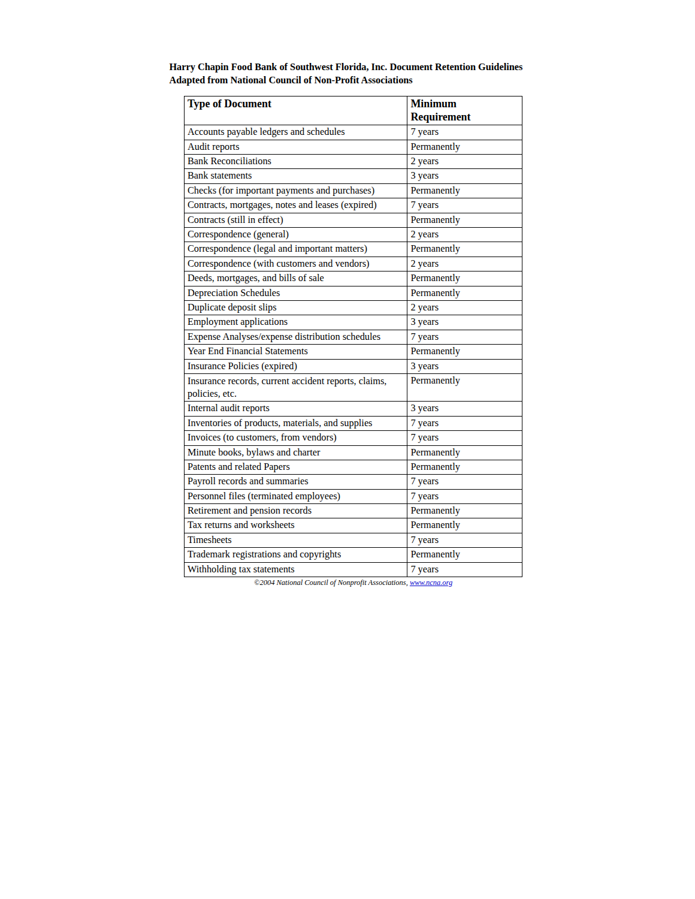Harry Chapin Food Bank of Southwest Florida, Inc. Document Retention Guidelines
Adapted from National Council of Non-Profit Associations
| Type of Document | Minimum Requirement |
| --- | --- |
| Accounts payable ledgers and schedules | 7 years |
| Audit reports | Permanently |
| Bank Reconciliations | 2 years |
| Bank statements | 3 years |
| Checks (for important payments and purchases) | Permanently |
| Contracts, mortgages, notes and leases (expired) | 7 years |
| Contracts (still in effect) | Permanently |
| Correspondence (general) | 2 years |
| Correspondence (legal and important matters) | Permanently |
| Correspondence (with customers and vendors) | 2 years |
| Deeds, mortgages, and bills of sale | Permanently |
| Depreciation Schedules | Permanently |
| Duplicate deposit slips | 2 years |
| Employment applications | 3 years |
| Expense Analyses/expense distribution schedules | 7 years |
| Year End Financial Statements | Permanently |
| Insurance Policies (expired) | 3 years |
| Insurance records, current accident reports, claims, policies, etc. | Permanently |
| Internal audit reports | 3 years |
| Inventories of products, materials, and supplies | 7 years |
| Invoices (to customers, from vendors) | 7 years |
| Minute books, bylaws and charter | Permanently |
| Patents and related Papers | Permanently |
| Payroll records and summaries | 7 years |
| Personnel files (terminated employees) | 7 years |
| Retirement and pension records | Permanently |
| Tax returns and worksheets | Permanently |
| Timesheets | 7 years |
| Trademark registrations and copyrights | Permanently |
| Withholding tax statements | 7 years |
©2004 National Council of Nonprofit Associations, www.ncna.org